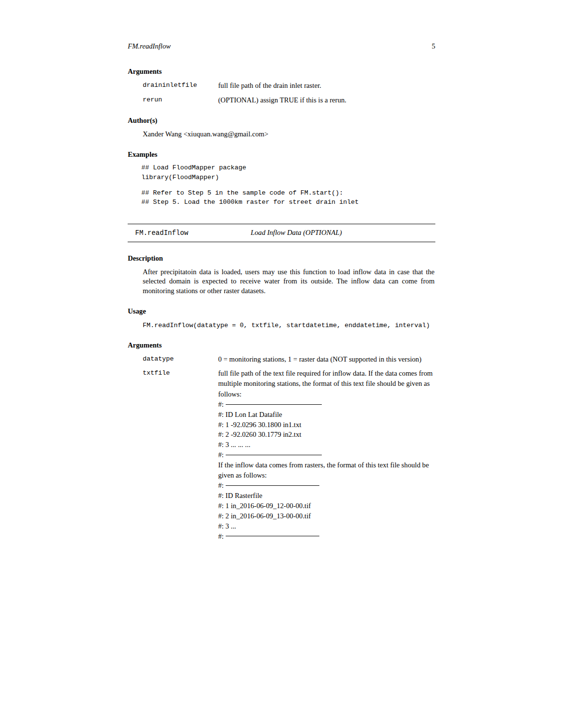FM.readInflow
5
Arguments
draininletfile
full file path of the drain inlet raster.
rerun
(OPTIONAL) assign TRUE if this is a rerun.
Author(s)
Xander Wang <xiuquan.wang@gmail.com>
Examples
## Load FloodMapper package
library(FloodMapper)
## Refer to Step 5 in the sample code of FM.start():
## Step 5. Load the 1000km raster for street drain inlet
FM.readInflow
Load Inflow Data (OPTIONAL)
Description
After precipitatoin data is loaded, users may use this function to load inflow data in case that the selected domain is expected to receive water from its outside. The inflow data can come from monitoring stations or other raster datasets.
Usage
FM.readInflow(datatype = 0, txtfile, startdatetime, enddatetime, interval)
Arguments
datatype
0 = monitoring stations, 1 = raster data (NOT supported in this version)
txtfile
full file path of the text file required for inflow data. If the data comes from multiple monitoring stations, the format of this text file should be given as follows:
#:
#: ID Lon Lat Datafile
#: 1 -92.0296 30.1800 in1.txt
#: 2 -92.0260 30.1779 in2.txt
#: 3 ... ... ...
#:
If the inflow data comes from rasters, the format of this text file should be given as follows:
#:
#: ID Rasterfile
#: 1 in_2016-06-09_12-00-00.tif
#: 2 in_2016-06-09_13-00-00.tif
#: 3 ...
#: